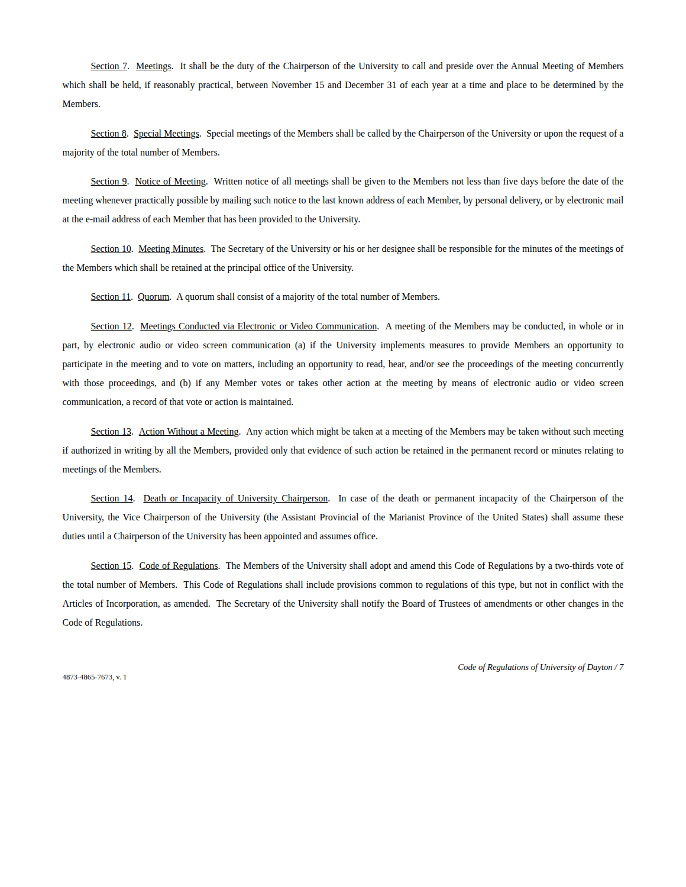Section 7. Meetings. It shall be the duty of the Chairperson of the University to call and preside over the Annual Meeting of Members which shall be held, if reasonably practical, between November 15 and December 31 of each year at a time and place to be determined by the Members.
Section 8. Special Meetings. Special meetings of the Members shall be called by the Chairperson of the University or upon the request of a majority of the total number of Members.
Section 9. Notice of Meeting. Written notice of all meetings shall be given to the Members not less than five days before the date of the meeting whenever practically possible by mailing such notice to the last known address of each Member, by personal delivery, or by electronic mail at the e-mail address of each Member that has been provided to the University.
Section 10. Meeting Minutes. The Secretary of the University or his or her designee shall be responsible for the minutes of the meetings of the Members which shall be retained at the principal office of the University.
Section 11. Quorum. A quorum shall consist of a majority of the total number of Members.
Section 12. Meetings Conducted via Electronic or Video Communication. A meeting of the Members may be conducted, in whole or in part, by electronic audio or video screen communication (a) if the University implements measures to provide Members an opportunity to participate in the meeting and to vote on matters, including an opportunity to read, hear, and/or see the proceedings of the meeting concurrently with those proceedings, and (b) if any Member votes or takes other action at the meeting by means of electronic audio or video screen communication, a record of that vote or action is maintained.
Section 13. Action Without a Meeting. Any action which might be taken at a meeting of the Members may be taken without such meeting if authorized in writing by all the Members, provided only that evidence of such action be retained in the permanent record or minutes relating to meetings of the Members.
Section 14. Death or Incapacity of University Chairperson. In case of the death or permanent incapacity of the Chairperson of the University, the Vice Chairperson of the University (the Assistant Provincial of the Marianist Province of the United States) shall assume these duties until a Chairperson of the University has been appointed and assumes office.
Section 15. Code of Regulations. The Members of the University shall adopt and amend this Code of Regulations by a two-thirds vote of the total number of Members. This Code of Regulations shall include provisions common to regulations of this type, but not in conflict with the Articles of Incorporation, as amended. The Secretary of the University shall notify the Board of Trustees of amendments or other changes in the Code of Regulations.
Code of Regulations of University of Dayton / 7
4873-4865-7673, v. 1